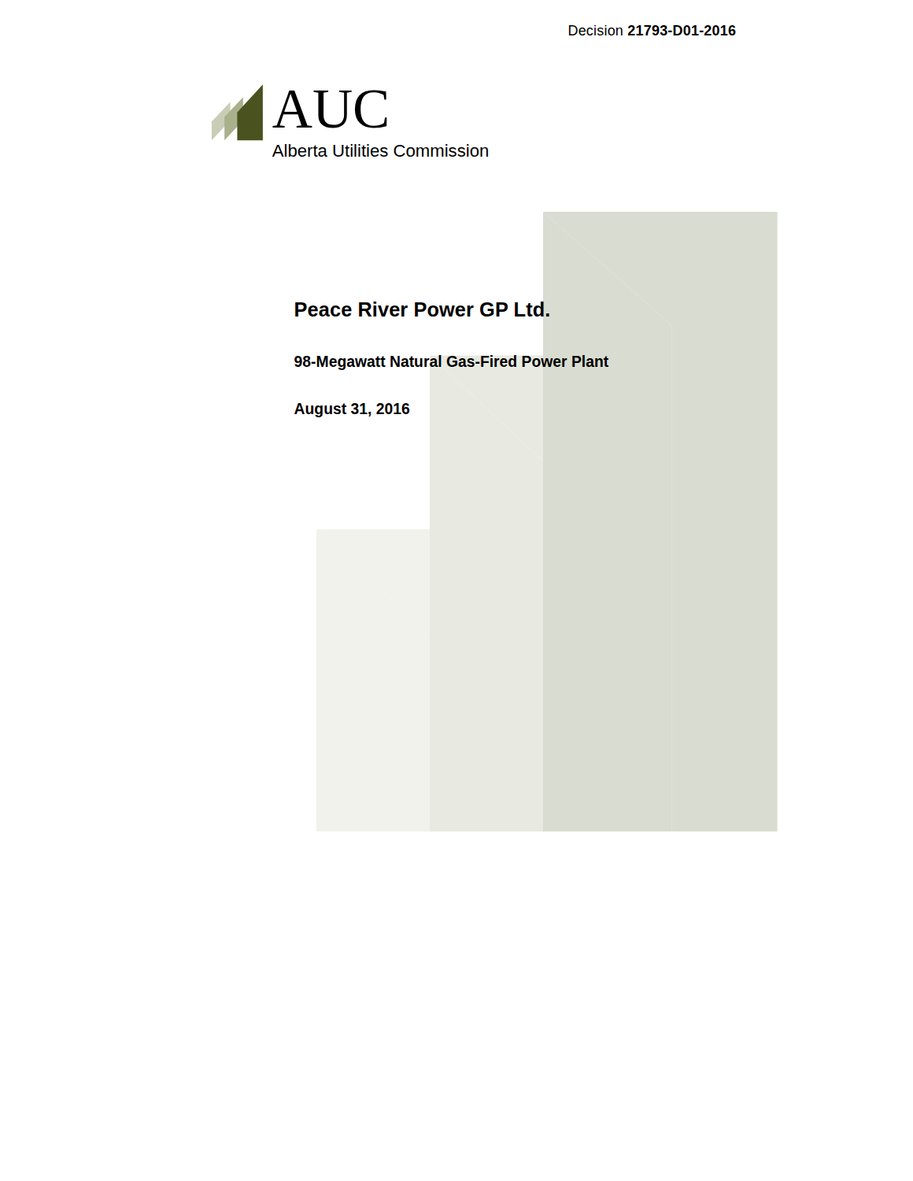Decision 21793-D01-2016
AUC Alberta Utilities Commission
Peace River Power GP Ltd.
98-Megawatt Natural Gas-Fired Power Plant
August 31, 2016